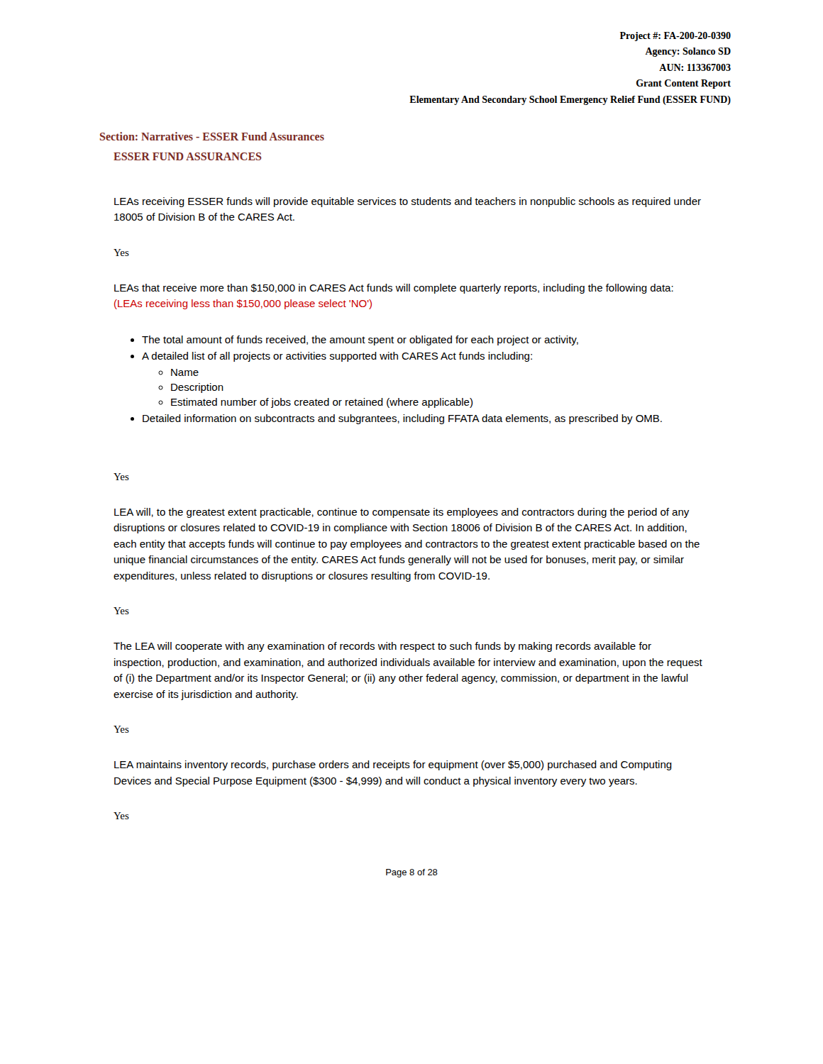Project #: FA-200-20-0390
Agency: Solanco SD
AUN: 113367003
Grant Content Report
Elementary And Secondary School Emergency Relief Fund (ESSER FUND)
Section: Narratives - ESSER Fund Assurances
ESSER FUND ASSURANCES
LEAs receiving ESSER funds will provide equitable services to students and teachers in nonpublic schools as required under 18005 of Division B of the CARES Act.
Yes
LEAs that receive more than $150,000 in CARES Act funds will complete quarterly reports, including the following data: (LEAs receiving less than $150,000 please select 'NO')
The total amount of funds received, the amount spent or obligated for each project or activity,
A detailed list of all projects or activities supported with CARES Act funds including:
Name
Description
Estimated number of jobs created or retained (where applicable)
Detailed information on subcontracts and subgrantees, including FFATA data elements, as prescribed by OMB.
Yes
LEA will, to the greatest extent practicable, continue to compensate its employees and contractors during the period of any disruptions or closures related to COVID-19 in compliance with Section 18006 of Division B of the CARES Act. In addition, each entity that accepts funds will continue to pay employees and contractors to the greatest extent practicable based on the unique financial circumstances of the entity. CARES Act funds generally will not be used for bonuses, merit pay, or similar expenditures, unless related to disruptions or closures resulting from COVID-19.
Yes
The LEA will cooperate with any examination of records with respect to such funds by making records available for inspection, production, and examination, and authorized individuals available for interview and examination, upon the request of (i) the Department and/or its Inspector General; or (ii) any other federal agency, commission, or department in the lawful exercise of its jurisdiction and authority.
Yes
LEA maintains inventory records, purchase orders and receipts for equipment (over $5,000) purchased and Computing Devices and Special Purpose Equipment ($300 - $4,999) and will conduct a physical inventory every two years.
Yes
Page 8 of 28